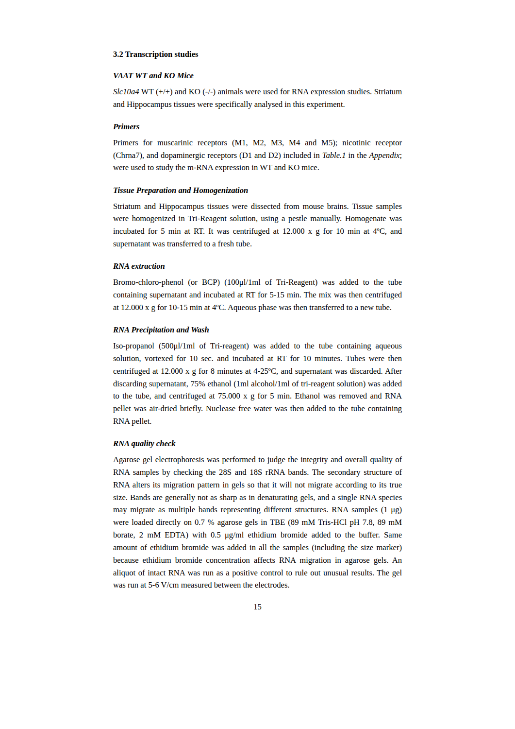3.2 Transcription studies
VAAT WT and KO Mice
Slc10a4 WT (+/+) and KO (-/-) animals were used for RNA expression studies. Striatum and Hippocampus tissues were specifically analysed in this experiment.
Primers
Primers for muscarinic receptors (M1, M2, M3, M4 and M5); nicotinic receptor (Chrna7), and dopaminergic receptors (D1 and D2) included in Table.1 in the Appendix; were used to study the m-RNA expression in WT and KO mice.
Tissue Preparation and Homogenization
Striatum and Hippocampus tissues were dissected from mouse brains. Tissue samples were homogenized in Tri-Reagent solution, using a pestle manually. Homogenate was incubated for 5 min at RT. It was centrifuged at 12.000 x g for 10 min at 4ºC, and supernatant was transferred to a fresh tube.
RNA extraction
Bromo-chloro-phenol (or BCP) (100μl/1ml of Tri-Reagent) was added to the tube containing supernatant and incubated at RT for 5-15 min. The mix was then centrifuged at 12.000 x g for 10-15 min at 4ºC. Aqueous phase was then transferred to a new tube.
RNA Precipitation and Wash
Iso-propanol (500μl/1ml of Tri-reagent) was added to the tube containing aqueous solution, vortexed for 10 sec. and incubated at RT for 10 minutes. Tubes were then centrifuged at 12.000 x g for 8 minutes at 4-25ºC, and supernatant was discarded. After discarding supernatant, 75% ethanol (1ml alcohol/1ml of tri-reagent solution) was added to the tube, and centrifuged at 75.000 x g for 5 min. Ethanol was removed and RNA pellet was air-dried briefly. Nuclease free water was then added to the tube containing RNA pellet.
RNA quality check
Agarose gel electrophoresis was performed to judge the integrity and overall quality of RNA samples by checking the 28S and 18S rRNA bands. The secondary structure of RNA alters its migration pattern in gels so that it will not migrate according to its true size. Bands are generally not as sharp as in denaturating gels, and a single RNA species may migrate as multiple bands representing different structures. RNA samples (1 μg) were loaded directly on 0.7 % agarose gels in TBE (89 mM Tris-HCl pH 7.8, 89 mM borate, 2 mM EDTA) with 0.5 μg/ml ethidium bromide added to the buffer. Same amount of ethidium bromide was added in all the samples (including the size marker) because ethidium bromide concentration affects RNA migration in agarose gels. An aliquot of intact RNA was run as a positive control to rule out unusual results. The gel was run at 5-6 V/cm measured between the electrodes.
15